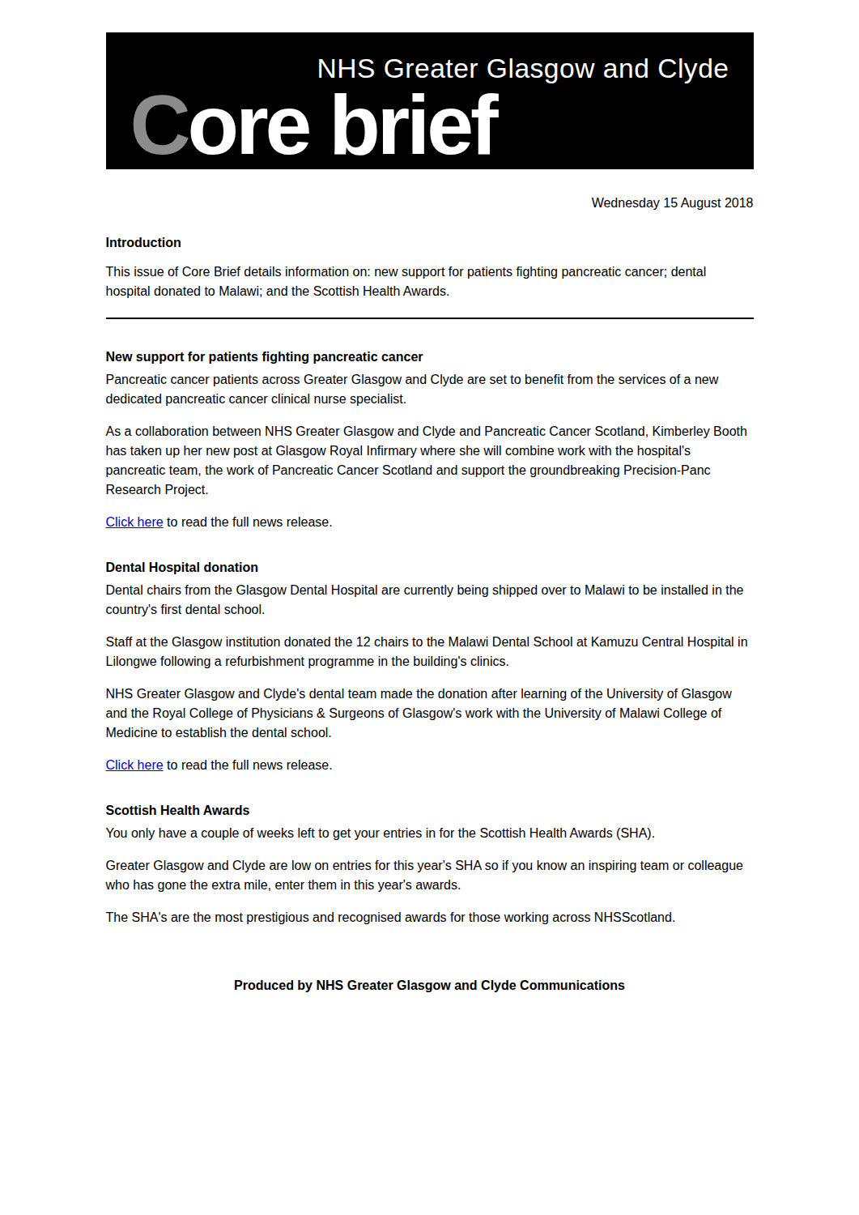NHS Greater Glasgow and Clyde
Core brief
Wednesday 15 August 2018
Introduction
This issue of Core Brief details information on: new support for patients fighting pancreatic cancer; dental hospital donated to Malawi; and the Scottish Health Awards.
New support for patients fighting pancreatic cancer
Pancreatic cancer patients across Greater Glasgow and Clyde are set to benefit from the services of a new dedicated pancreatic cancer clinical nurse specialist.
As a collaboration between NHS Greater Glasgow and Clyde and Pancreatic Cancer Scotland, Kimberley Booth has taken up her new post at Glasgow Royal Infirmary where she will combine work with the hospital's pancreatic team, the work of Pancreatic Cancer Scotland and support the groundbreaking Precision-Panc Research Project.
Click here to read the full news release.
Dental Hospital donation
Dental chairs from the Glasgow Dental Hospital are currently being shipped over to Malawi to be installed in the country's first dental school.
Staff at the Glasgow institution donated the 12 chairs to the Malawi Dental School at Kamuzu Central Hospital in Lilongwe following a refurbishment programme in the building's clinics.
NHS Greater Glasgow and Clyde's dental team made the donation after learning of the University of Glasgow and the Royal College of Physicians & Surgeons of Glasgow's work with the University of Malawi College of Medicine to establish the dental school.
Click here to read the full news release.
Scottish Health Awards
You only have a couple of weeks left to get your entries in for the Scottish Health Awards (SHA).
Greater Glasgow and Clyde are low on entries for this year's SHA so if you know an inspiring team or colleague who has gone the extra mile, enter them in this year's awards.
The SHA's are the most prestigious and recognised awards for those working across NHSScotland.
Produced by NHS Greater Glasgow and Clyde Communications